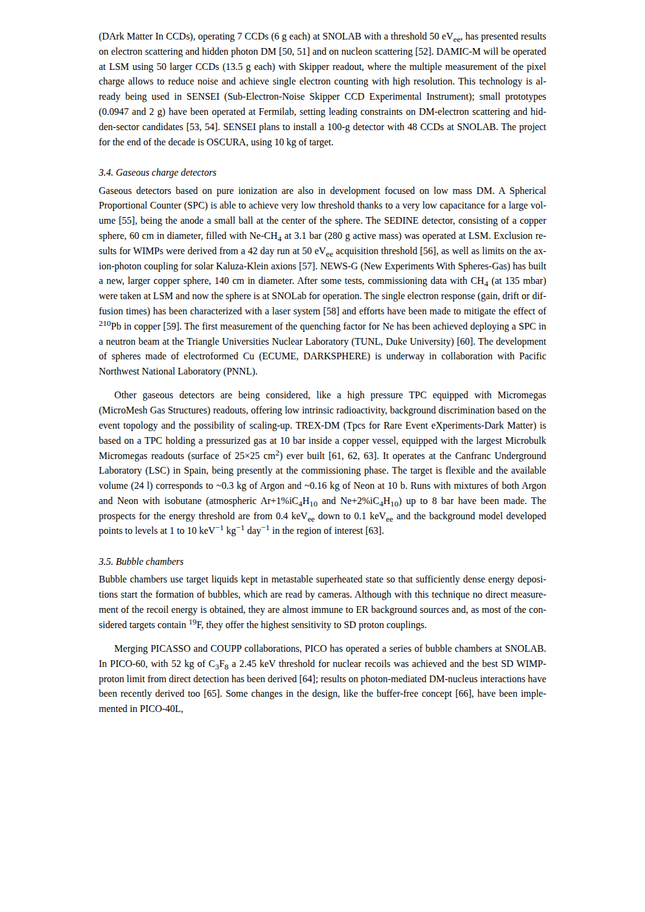(DArk Matter In CCDs), operating 7 CCDs (6 g each) at SNOLAB with a threshold 50 eVee, has presented results on electron scattering and hidden photon DM [50, 51] and on nucleon scattering [52]. DAMIC-M will be operated at LSM using 50 larger CCDs (13.5 g each) with Skipper readout, where the multiple measurement of the pixel charge allows to reduce noise and achieve single electron counting with high resolution. This technology is already being used in SENSEI (Sub-Electron-Noise Skipper CCD Experimental Instrument); small prototypes (0.0947 and 2 g) have been operated at Fermilab, setting leading constraints on DM-electron scattering and hidden-sector candidates [53, 54]. SENSEI plans to install a 100-g detector with 48 CCDs at SNOLAB. The project for the end of the decade is OSCURA, using 10 kg of target.
3.4. Gaseous charge detectors
Gaseous detectors based on pure ionization are also in development focused on low mass DM. A Spherical Proportional Counter (SPC) is able to achieve very low threshold thanks to a very low capacitance for a large volume [55], being the anode a small ball at the center of the sphere. The SEDINE detector, consisting of a copper sphere, 60 cm in diameter, filled with Ne-CH4 at 3.1 bar (280 g active mass) was operated at LSM. Exclusion results for WIMPs were derived from a 42 day run at 50 eVee acquisition threshold [56], as well as limits on the axion-photon coupling for solar Kaluza-Klein axions [57]. NEWS-G (New Experiments With Spheres-Gas) has built a new, larger copper sphere, 140 cm in diameter. After some tests, commissioning data with CH4 (at 135 mbar) were taken at LSM and now the sphere is at SNOLab for operation. The single electron response (gain, drift or diffusion times) has been characterized with a laser system [58] and efforts have been made to mitigate the effect of 210Pb in copper [59]. The first measurement of the quenching factor for Ne has been achieved deploying a SPC in a neutron beam at the Triangle Universities Nuclear Laboratory (TUNL, Duke University) [60]. The development of spheres made of electroformed Cu (ECUME, DARKSPHERE) is underway in collaboration with Pacific Northwest National Laboratory (PNNL).
Other gaseous detectors are being considered, like a high pressure TPC equipped with Micromegas (MicroMesh Gas Structures) readouts, offering low intrinsic radioactivity, background discrimination based on the event topology and the possibility of scaling-up. TREX-DM (Tpcs for Rare Event eXperiments-Dark Matter) is based on a TPC holding a pressurized gas at 10 bar inside a copper vessel, equipped with the largest Microbulk Micromegas readouts (surface of 25×25 cm2) ever built [61, 62, 63]. It operates at the Canfranc Underground Laboratory (LSC) in Spain, being presently at the commissioning phase. The target is flexible and the available volume (24 l) corresponds to ~0.3 kg of Argon and ~0.16 kg of Neon at 10 b. Runs with mixtures of both Argon and Neon with isobutane (atmospheric Ar+1%iC4H10 and Ne+2%iC4H10) up to 8 bar have been made. The prospects for the energy threshold are from 0.4 keVee down to 0.1 keVee and the background model developed points to levels at 1 to 10 keV−1 kg−1 day−1 in the region of interest [63].
3.5. Bubble chambers
Bubble chambers use target liquids kept in metastable superheated state so that sufficiently dense energy depositions start the formation of bubbles, which are read by cameras. Although with this technique no direct measurement of the recoil energy is obtained, they are almost immune to ER background sources and, as most of the considered targets contain 19F, they offer the highest sensitivity to SD proton couplings.
Merging PICASSO and COUPP collaborations, PICO has operated a series of bubble chambers at SNOLAB. In PICO-60, with 52 kg of C3F8 a 2.45 keV threshold for nuclear recoils was achieved and the best SD WIMP-proton limit from direct detection has been derived [64]; results on photon-mediated DM-nucleus interactions have been recently derived too [65]. Some changes in the design, like the buffer-free concept [66], have been implemented in PICO-40L,